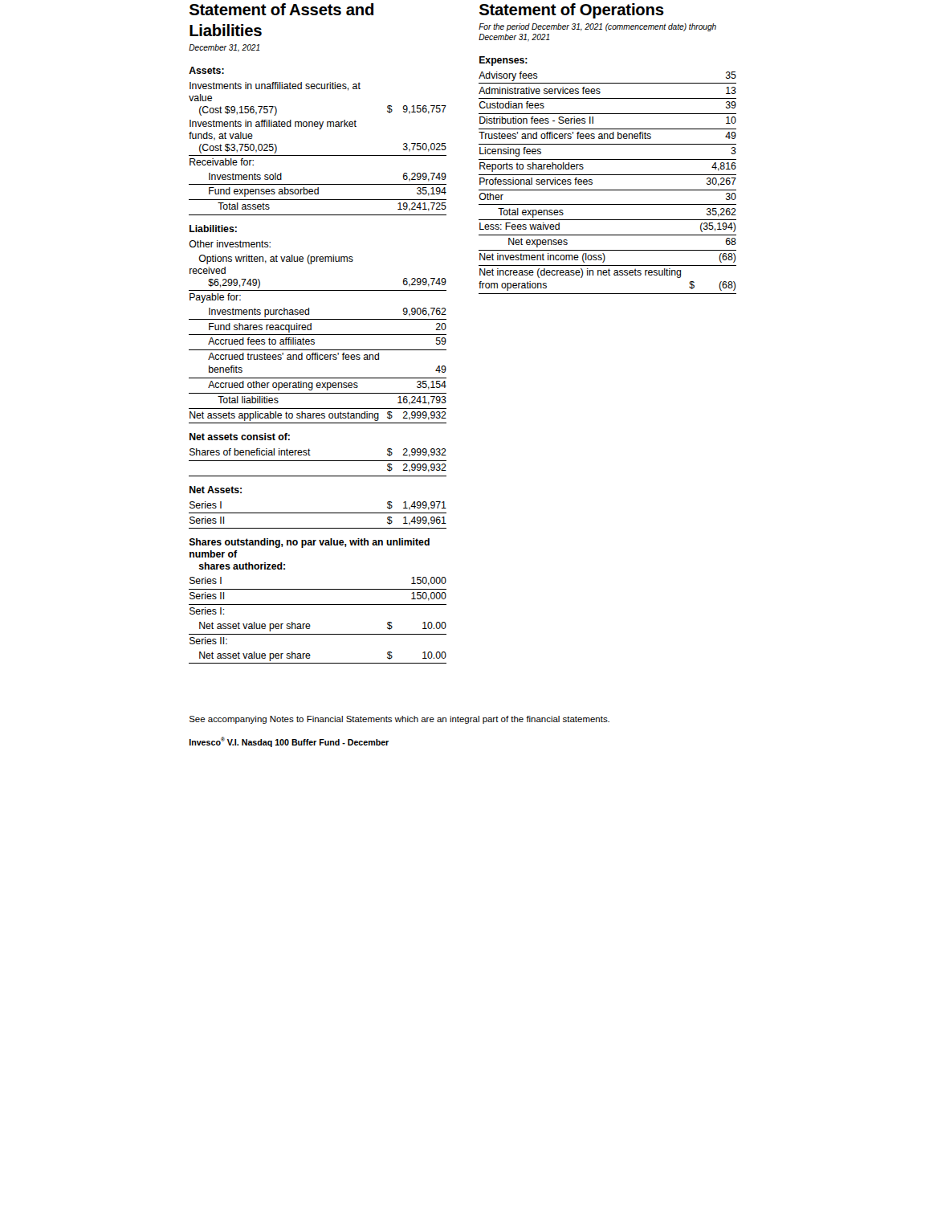Statement of Assets and Liabilities
December 31, 2021
| Assets: |
| Investments in unaffiliated securities, at value (Cost $9,156,757) | $ | 9,156,757 |
| Investments in affiliated money market funds, at value (Cost $3,750,025) | | 3,750,025 |
| Receivable for: | | |
| Investments sold | | 6,299,749 |
| Fund expenses absorbed | | 35,194 |
| Total assets | | 19,241,725 |
| Liabilities: |
| Other investments: | | |
| Options written, at value (premiums received $6,299,749) | | 6,299,749 |
| Payable for: | | |
| Investments purchased | | 9,906,762 |
| Fund shares reacquired | | 20 |
| Accrued fees to affiliates | | 59 |
| Accrued trustees' and officers' fees and benefits | | 49 |
| Accrued other operating expenses | | 35,154 |
| Total liabilities | | 16,241,793 |
| Net assets applicable to shares outstanding | $ | 2,999,932 |
| Net assets consist of: |
| Shares of beneficial interest | $ | 2,999,932 |
| | $ | 2,999,932 |
| Net Assets: |
| Series I | $ | 1,499,971 |
| Series II | $ | 1,499,961 |
| Shares outstanding, no par value, with an unlimited number of shares authorized: |
| Series I | | 150,000 |
| Series II | | 150,000 |
| Series I: | | |
| Net asset value per share | $ | 10.00 |
| Series II: | | |
| Net asset value per share | $ | 10.00 |
Statement of Operations
For the period December 31, 2021 (commencement date) through December 31, 2021
| Expenses: |
| Advisory fees | | 35 |
| Administrative services fees | | 13 |
| Custodian fees | | 39 |
| Distribution fees - Series II | | 10 |
| Trustees' and officers' fees and benefits | | 49 |
| Licensing fees | | 3 |
| Reports to shareholders | | 4,816 |
| Professional services fees | | 30,267 |
| Other | | 30 |
| Total expenses | | 35,262 |
| Less: Fees waived | | (35,194) |
| Net expenses | | 68 |
| Net investment income (loss) | | (68) |
| Net increase (decrease) in net assets resulting from operations | $ | (68) |
See accompanying Notes to Financial Statements which are an integral part of the financial statements.
Invesco® V.I. Nasdaq 100 Buffer Fund - December